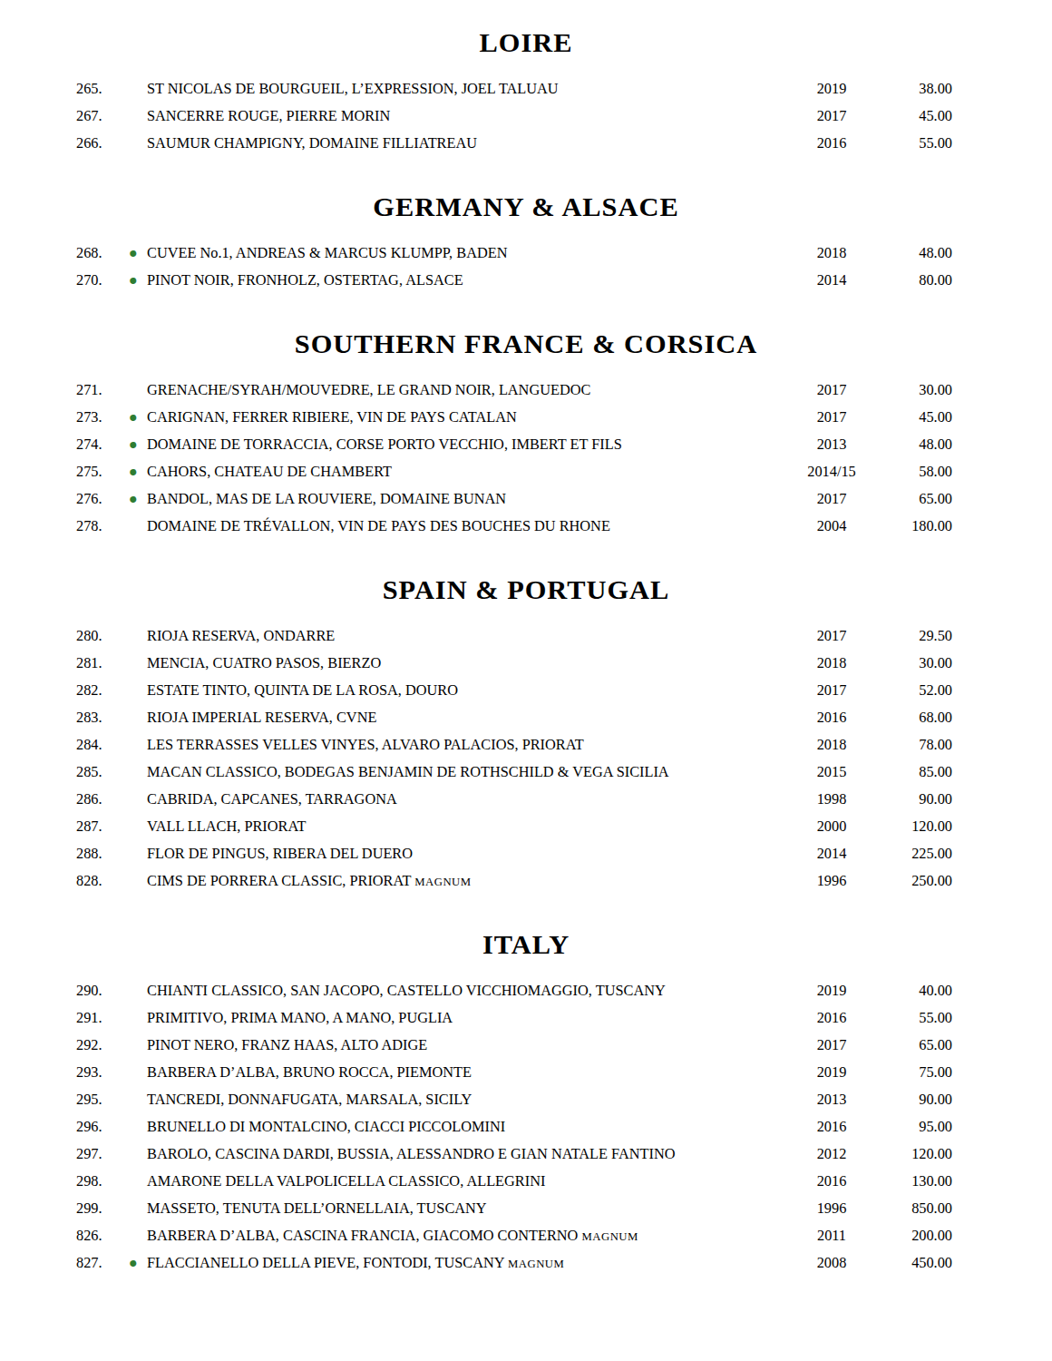LOIRE
| 265. | | ST NICOLAS DE BOURGUEIL, L’EXPRESSION, JOEL TALUAU | 2019 | 38.00 |
| 267. | | SANCERRE ROUGE, PIERRE MORIN | 2017 | 45.00 |
| 266. | | SAUMUR CHAMPIGNY, DOMAINE FILLIATREAU | 2016 | 55.00 |
GERMANY & ALSACE
| 268. | ● | CUVEE No.1, ANDREAS & MARCUS KLUMPP, BADEN | 2018 | 48.00 |
| 270. | ● | PINOT NOIR, FRONHOLZ, OSTERTAG, ALSACE | 2014 | 80.00 |
SOUTHERN FRANCE & CORSICA
| 271. | | GRENACHE/SYRAH/MOUVEDRE, LE GRAND NOIR, LANGUEDOC | 2017 | 30.00 |
| 273. | ● | CARIGNAN, FERRER RIBIERE, VIN DE PAYS CATALAN | 2017 | 45.00 |
| 274. | ● | DOMAINE DE TORRACCIA, CORSE PORTO VECCHIO, IMBERT ET FILS | 2013 | 48.00 |
| 275. | ● | CAHORS, CHATEAU DE CHAMBERT | 2014/15 | 58.00 |
| 276. | ● | BANDOL, MAS DE LA ROUVIERE, DOMAINE BUNAN | 2017 | 65.00 |
| 278. | | DOMAINE DE TRÉVALLON, VIN DE PAYS DES BOUCHES DU RHONE | 2004 | 180.00 |
SPAIN & PORTUGAL
| 280. | | RIOJA RESERVA, ONDARRE | 2017 | 29.50 |
| 281. | | MENCIA, CUATRO PASOS, BIERZO | 2018 | 30.00 |
| 282. | | ESTATE TINTO, QUINTA DE LA ROSA, DOURO | 2017 | 52.00 |
| 283. | | RIOJA IMPERIAL RESERVA, CVNE | 2016 | 68.00 |
| 284. | | LES TERRASSES VELLES VINYES, ALVARO PALACIOS, PRIORAT | 2018 | 78.00 |
| 285. | | MACAN CLASSICO, BODEGAS BENJAMIN DE ROTHSCHILD & VEGA SICILIA | 2015 | 85.00 |
| 286. | | CABRIDA, CAPCANES, TARRAGONA | 1998 | 90.00 |
| 287. | | VALL LLACH, PRIORAT | 2000 | 120.00 |
| 288. | | FLOR DE PINGUS, RIBERA DEL DUERO | 2014 | 225.00 |
| 828. | | CIMS DE PORRERA CLASSIC, PRIORAT MAGNUM | 1996 | 250.00 |
ITALY
| 290. | | CHIANTI CLASSICO, SAN JACOPO, CASTELLO VICCHIOMAGGIO, TUSCANY | 2019 | 40.00 |
| 291. | | PRIMITIVO, PRIMA MANO, A MANO, PUGLIA | 2016 | 55.00 |
| 292. | | PINOT NERO, FRANZ HAAS, ALTO ADIGE | 2017 | 65.00 |
| 293. | | BARBERA D’ALBA, BRUNO ROCCA, PIEMONTE | 2019 | 75.00 |
| 295. | | TANCREDI, DONNAFUGATA, MARSALA, SICILY | 2013 | 90.00 |
| 296. | | BRUNELLO DI MONTALCINO, CIACCI PICCOLOMINI | 2016 | 95.00 |
| 297. | | BAROLO, CASCINA DARDI, BUSSIA, ALESSANDRO E GIAN NATALE FANTINO | 2012 | 120.00 |
| 298. | | AMARONE DELLA VALPOLICELLA CLASSICO, ALLEGRINI | 2016 | 130.00 |
| 299. | | MASSETO, TENUTA DELL’ORNELLAIA, TUSCANY | 1996 | 850.00 |
| 826. | | BARBERA D’ALBA, CASCINA FRANCIA, GIACOMO CONTERNO MAGNUM | 2011 | 200.00 |
| 827. | ● | FLACCIANELLO DELLA PIEVE, FONTODI, TUSCANY MAGNUM | 2008 | 450.00 |